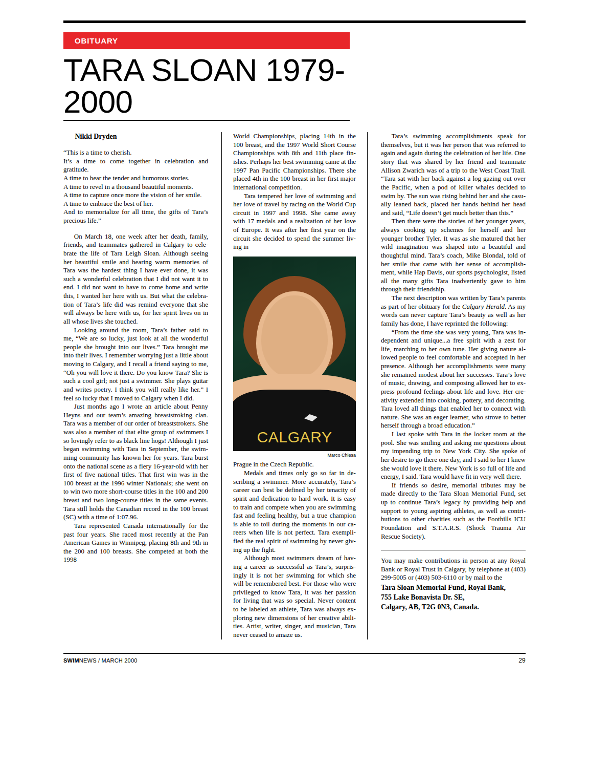OBITUARY
TARA SLOAN 1979-2000
Nikki Dryden
“This is a time to cherish.
It’s a time to come together in celebration and gratitude.
A time to hear the tender and humorous stories.
A time to revel in a thousand beautiful moments.
A time to capture once more the vision of her smile.
A time to embrace the best of her.
And to memorialize for all time, the gifts of Tara’s precious life.”
On March 18, one week after her death, family, friends, and teammates gathered in Calgary to celebrate the life of Tara Leigh Sloan. Although seeing her beautiful smile and hearing warm memories of Tara was the hardest thing I have ever done, it was such a wonderful celebration that I did not want it to end. I did not want to have to come home and write this, I wanted her here with us. But what the celebration of Tara’s life did was remind everyone that she will always be here with us, for her spirit lives on in all whose lives she touched.
Looking around the room, Tara’s father said to me, “We are so lucky, just look at all the wonderful people she brought into our lives.” Tara brought me into their lives. I remember worrying just a little about moving to Calgary, and I recall a friend saying to me, “Oh you will love it there. Do you know Tara? She is such a cool girl; not just a swimmer. She plays guitar and writes poetry. I think you will really like her.” I feel so lucky that I moved to Calgary when I did.
Just months ago I wrote an article about Penny Heyns and our team’s amazing breaststroking clan. Tara was a member of our order of breaststrokers. She was also a member of that elite group of swimmers I so lovingly refer to as black line hogs! Although I just began swimming with Tara in September, the swimming community has known her for years. Tara burst onto the national scene as a fiery 16-year-old with her first of five national titles. That first win was in the 100 breast at the 1996 winter Nationals; she went on to win two more short-course titles in the 100 and 200 breast and two long-course titles in the same events. Tara still holds the Canadian record in the 100 breast (SC) with a time of 1:07.96.
Tara represented Canada internationally for the past four years. She raced most recently at the Pan American Games in Winnipeg, placing 8th and 9th in the 200 and 100 breasts. She competed at both the 1998
World Championships, placing 14th in the 100 breast, and the 1997 World Short Course Championships with 8th and 11th place finishes. Perhaps her best swimming came at the 1997 Pan Pacific Championships. There she placed 4th in the 100 breast in her first major international competition.
Tara tempered her love of swimming and her love of travel by racing on the World Cup circuit in 1997 and 1998. She came away with 17 medals and a realization of her love of Europe. It was after her first year on the circuit she decided to spend the summer living in
CALGARY
Marco Chiesa
Prague in the Czech Republic.
Medals and times only go so far in describing a swimmer. More accurately, Tara’s career can best be defined by her tenacity of spirit and dedication to hard work. It is easy to train and compete when you are swimming fast and feeling healthy, but a true champion is able to toil during the moments in our careers when life is not perfect. Tara exemplified the real spirit of swimming by never giving up the fight.
Although most swimmers dream of having a career as successful as Tara’s, surprisingly it is not her swimming for which she will be remembered best. For those who were privileged to know Tara, it was her passion for living that was so special. Never content to be labeled an athlete, Tara was always exploring new dimensions of her creative abilities. Artist, writer, singer, and musician, Tara never ceased to amaze us.
Tara’s swimming accomplishments speak for themselves, but it was her person that was referred to again and again during the celebration of her life. One story that was shared by her friend and teammate Allison Zwarich was of a trip to the West Coast Trail. “Tara sat with her back against a log gazing out over the Pacific, when a pod of killer whales decided to swim by. The sun was rising behind her and she casually leaned back, placed her hands behind her head and said, “Life doesn’t get much better than this.”
Then there were the stories of her younger years, always cooking up schemes for herself and her younger brother Tyler. It was as she matured that her wild imagination was shaped into a beautiful and thoughtful mind. Tara’s coach, Mike Blondal, told of her smile that came with her sense of accomplishment, while Hap Davis, our sports psychologist, listed all the many gifts Tara inadvertently gave to him through their friendship.
The next description was written by Tara’s parents as part of her obituary for the Calgary Herald. As my words can never capture Tara’s beauty as well as her family has done, I have reprinted the following:
“From the time she was very young, Tara was independent and unique...a free spirit with a zest for life, marching to her own tune. Her giving nature allowed people to feel comfortable and accepted in her presence. Although her accomplishments were many she remained modest about her successes. Tara’s love of music, drawing, and composing allowed her to express profound feelings about life and love. Her creativity extended into cooking, pottery, and decorating. Tara loved all things that enabled her to connect with nature. She was an eager learner, who strove to better herself through a broad education.”
I last spoke with Tara in the locker room at the pool. She was smiling and asking me questions about my impending trip to New York City. She spoke of her desire to go there one day, and I said to her I knew she would love it there. New York is so full of life and energy, I said. Tara would have fit in very well there.
If friends so desire, memorial tributes may be made directly to the Tara Sloan Memorial Fund, set up to continue Tara’s legacy by providing help and support to young aspiring athletes, as well as contributions to other charities such as the Foothills ICU Foundation and S.T.A.R.S. (Shock Trauma Air Rescue Society).
You may make contributions in person at any Royal Bank or Royal Trust in Calgary, by telephone at (403) 299-5005 or (403) 503-6110 or by mail to the
Tara Sloan Memorial Fund, Royal Bank,
755 Lake Bonavista Dr. SE,
Calgary, AB, T2G 0N3, Canada.
SWIMNEWS / MARCH 2000
29